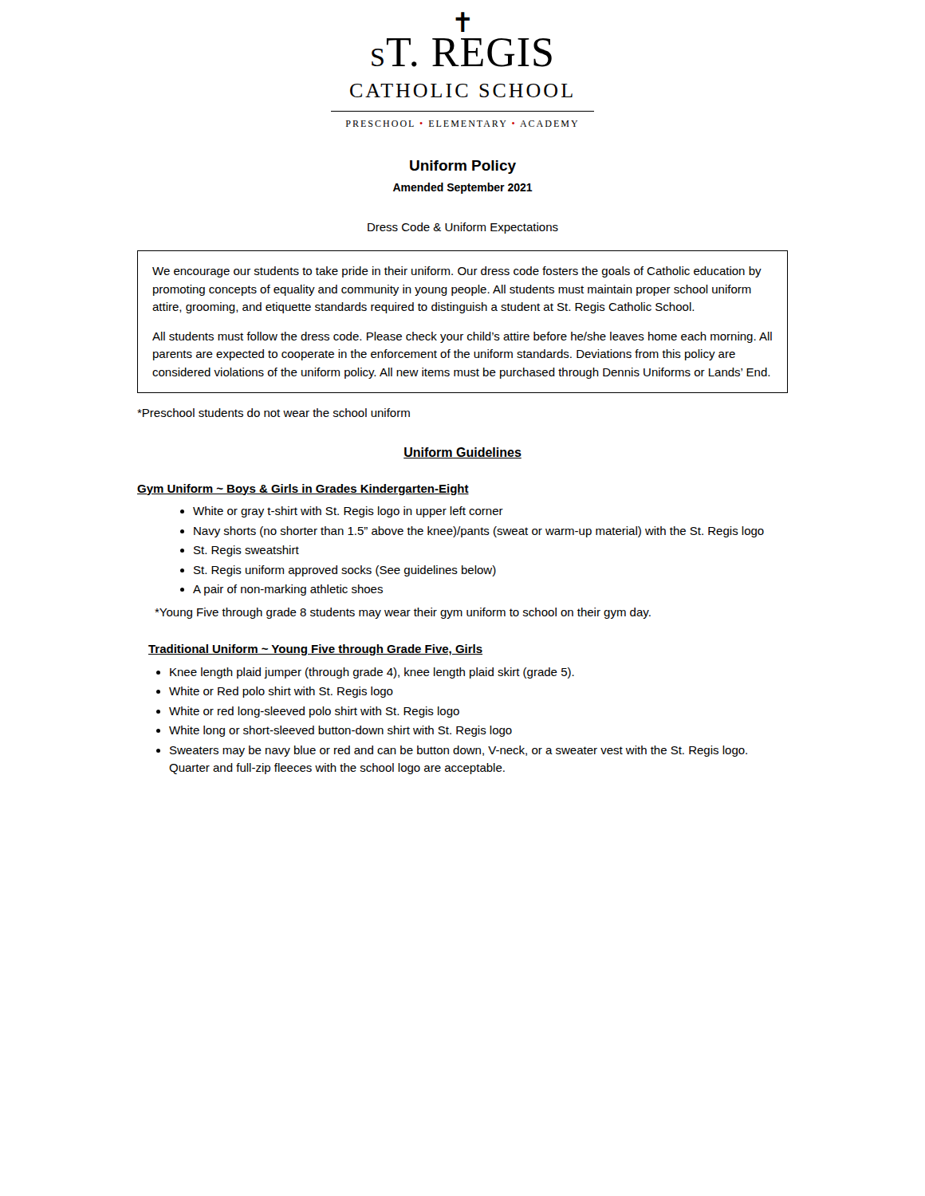✝ST. REGIS
CATHOLIC SCHOOL
PRESCHOOL • ELEMENTARY • ACADEMY
Uniform Policy
Amended September 2021
Dress Code & Uniform Expectations
We encourage our students to take pride in their uniform. Our dress code fosters the goals of Catholic education by promoting concepts of equality and community in young people. All students must maintain proper school uniform attire, grooming, and etiquette standards required to distinguish a student at St. Regis Catholic School.
All students must follow the dress code. Please check your child’s attire before he/she leaves home each morning. All parents are expected to cooperate in the enforcement of the uniform standards. Deviations from this policy are considered violations of the uniform policy. All new items must be purchased through Dennis Uniforms or Lands’ End.
*Preschool students do not wear the school uniform
Uniform Guidelines
Gym Uniform ~ Boys & Girls in Grades Kindergarten-Eight
White or gray t-shirt with St. Regis logo in upper left corner
Navy shorts (no shorter than 1.5” above the knee)/pants (sweat or warm-up material) with the St. Regis logo
St. Regis sweatshirt
St. Regis uniform approved socks (See guidelines below)
A pair of non-marking athletic shoes
*Young Five through grade 8 students may wear their gym uniform to school on their gym day.
Traditional Uniform ~ Young Five through Grade Five, Girls
Knee length plaid jumper (through grade 4), knee length plaid skirt (grade 5).
White or Red polo shirt with St. Regis logo
White or red long-sleeved polo shirt with St. Regis logo
White long or short-sleeved button-down shirt with St. Regis logo
Sweaters may be navy blue or red and can be button down, V-neck, or a sweater vest with the St. Regis logo. Quarter and full-zip fleeces with the school logo are acceptable.